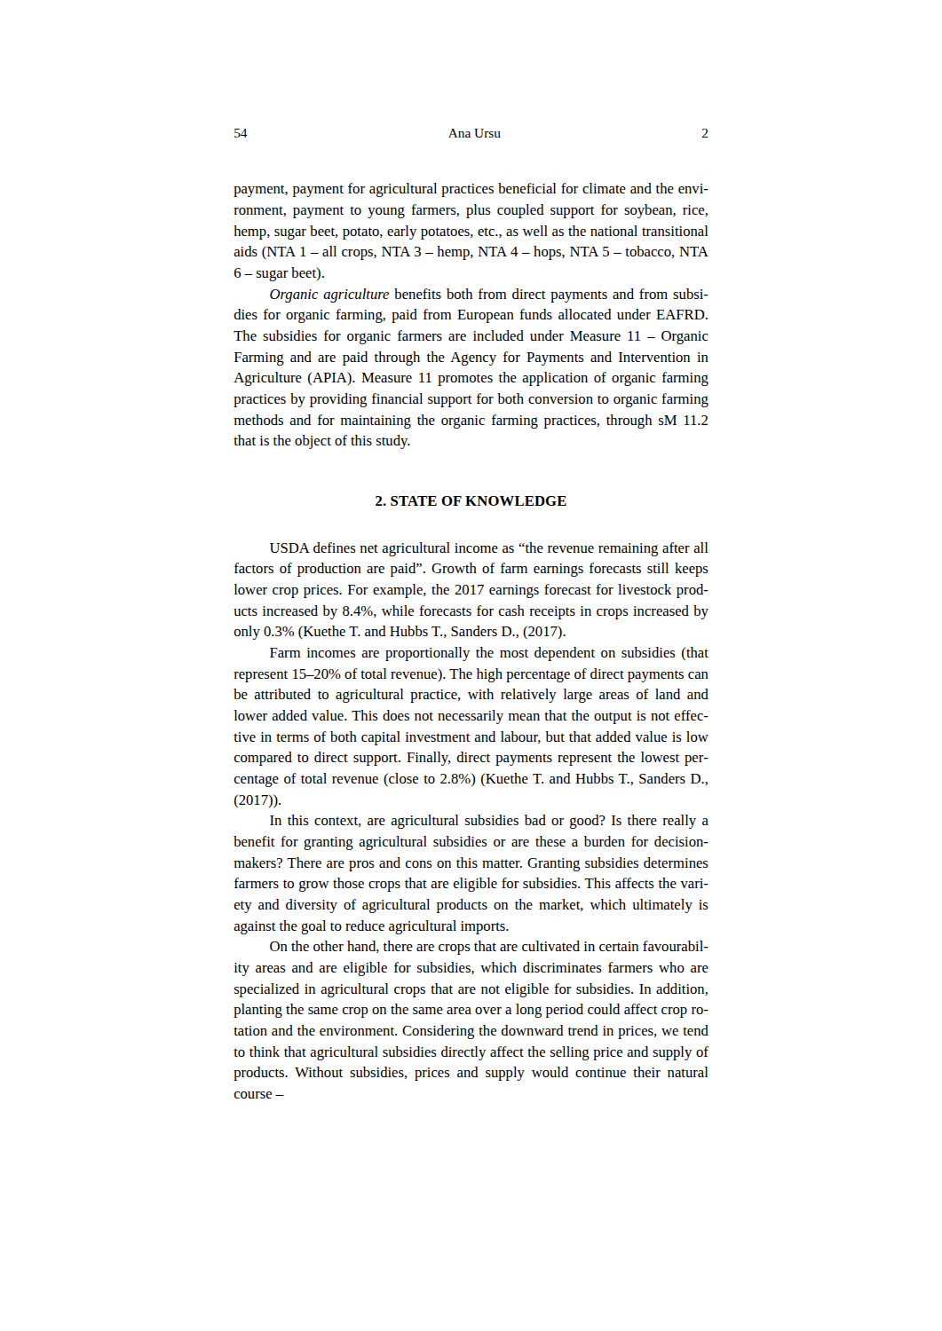54 Ana Ursu 2
payment, payment for agricultural practices beneficial for climate and the environment, payment to young farmers, plus coupled support for soybean, rice, hemp, sugar beet, potato, early potatoes, etc., as well as the national transitional aids (NTA 1 – all crops, NTA 3 – hemp, NTA 4 – hops, NTA 5 – tobacco, NTA 6 – sugar beet).
Organic agriculture benefits both from direct payments and from subsidies for organic farming, paid from European funds allocated under EAFRD. The subsidies for organic farmers are included under Measure 11 – Organic Farming and are paid through the Agency for Payments and Intervention in Agriculture (APIA). Measure 11 promotes the application of organic farming practices by providing financial support for both conversion to organic farming methods and for maintaining the organic farming practices, through sM 11.2 that is the object of this study.
2. STATE OF KNOWLEDGE
USDA defines net agricultural income as “the revenue remaining after all factors of production are paid”. Growth of farm earnings forecasts still keeps lower crop prices. For example, the 2017 earnings forecast for livestock products increased by 8.4%, while forecasts for cash receipts in crops increased by only 0.3% (Kuethe T. and Hubbs T., Sanders D., (2017).
Farm incomes are proportionally the most dependent on subsidies (that represent 15–20% of total revenue). The high percentage of direct payments can be attributed to agricultural practice, with relatively large areas of land and lower added value. This does not necessarily mean that the output is not effective in terms of both capital investment and labour, but that added value is low compared to direct support. Finally, direct payments represent the lowest percentage of total revenue (close to 2.8%) (Kuethe T. and Hubbs T., Sanders D., (2017)).
In this context, are agricultural subsidies bad or good? Is there really a benefit for granting agricultural subsidies or are these a burden for decision-makers? There are pros and cons on this matter. Granting subsidies determines farmers to grow those crops that are eligible for subsidies. This affects the variety and diversity of agricultural products on the market, which ultimately is against the goal to reduce agricultural imports.
On the other hand, there are crops that are cultivated in certain favourability areas and are eligible for subsidies, which discriminates farmers who are specialized in agricultural crops that are not eligible for subsidies. In addition, planting the same crop on the same area over a long period could affect crop rotation and the environment. Considering the downward trend in prices, we tend to think that agricultural subsidies directly affect the selling price and supply of products. Without subsidies, prices and supply would continue their natural course –